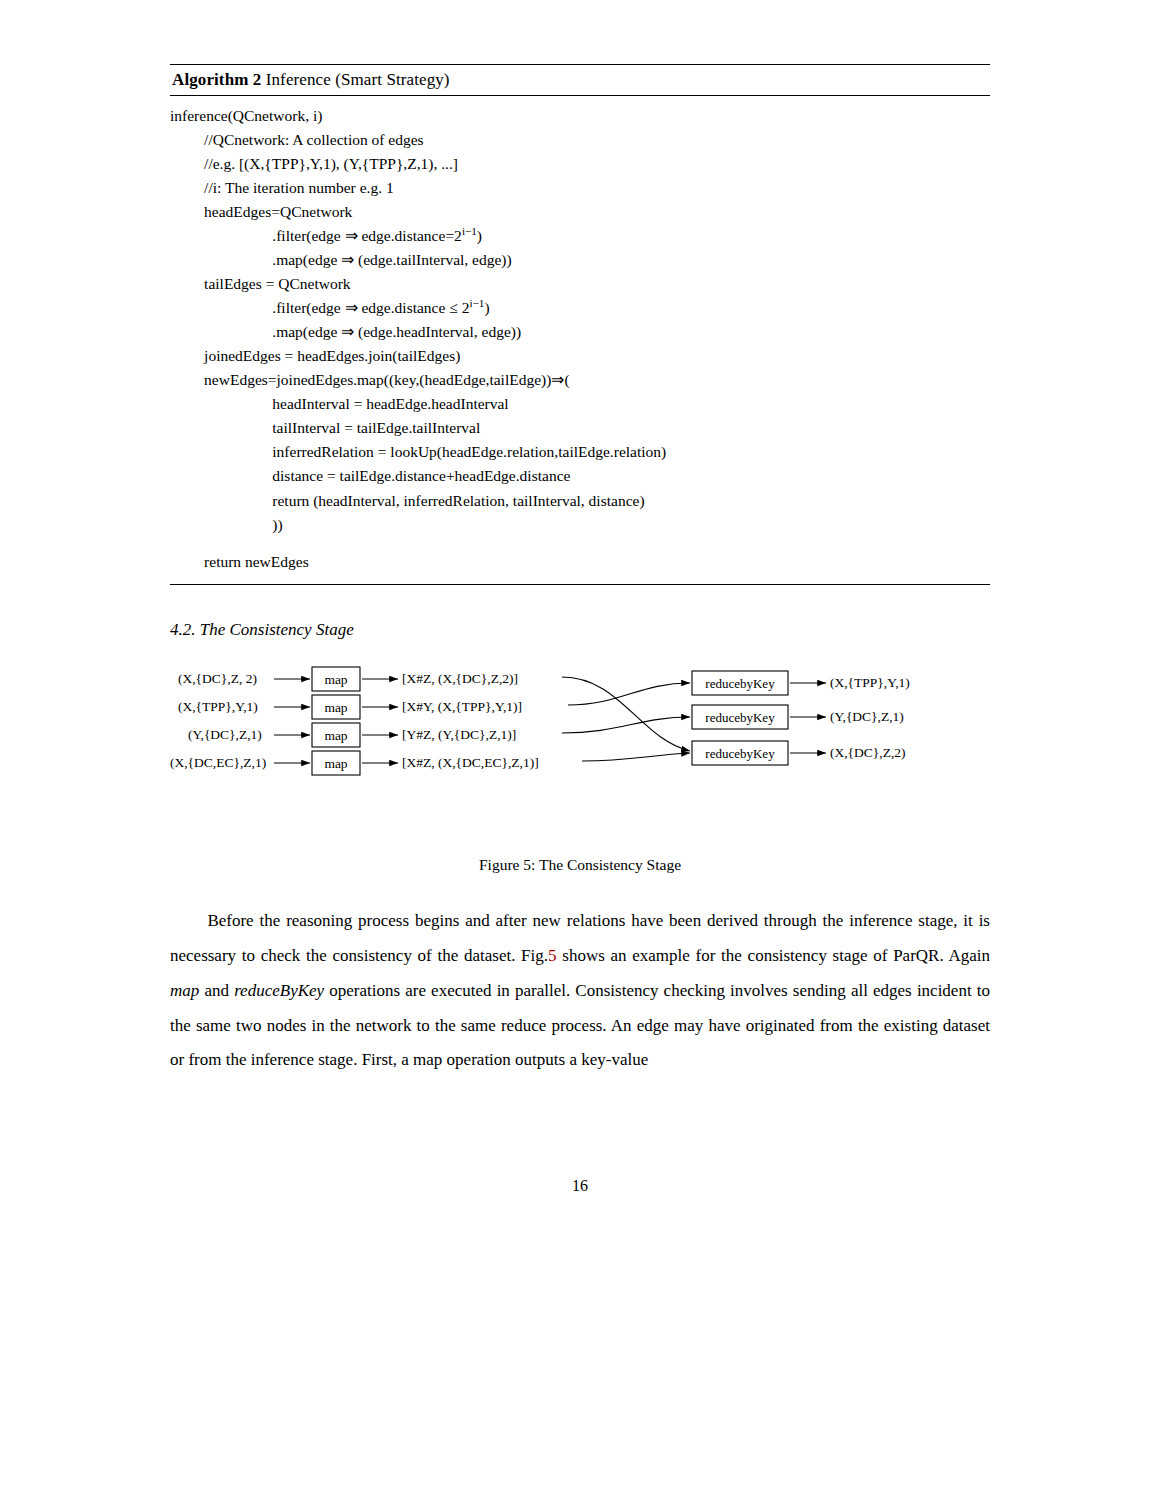Algorithm 2 Inference (Smart Strategy)
inference(QCnetwork, i)
//QCnetwork: A collection of edges
//e.g. [(X,{TPP},Y,1), (Y,{TPP},Z,1), ...]
//i: The iteration number e.g. 1
headEdges=QCnetwork
.filter(edge ⇒ edge.distance=2i−1)
.map(edge ⇒ (edge.tailInterval, edge))
tailEdges = QCnetwork
.filter(edge ⇒ edge.distance ≤ 2i−1)
.map(edge ⇒ (edge.headInterval, edge))
joinedEdges = headEdges.join(tailEdges)
newEdges=joinedEdges.map((key,(headEdge,tailEdge))⇒(
headInterval = headEdge.headInterval
tailInterval = tailEdge.tailInterval
inferredRelation = lookUp(headEdge.relation,tailEdge.relation)
distance = tailEdge.distance+headEdge.distance
return (headInterval, inferredRelation, tailInterval, distance)
))
return newEdges
4.2. The Consistency Stage
(X,{DC},Z, 2) (X,{TPP},Y,1) (Y,{DC},Z,1) (X,{DC,EC},Z,1) map map map map [X#Z, (X,{DC},Z,2)] [X#Y, (X,{TPP},Y,1)] [Y#Z, (Y,{DC},Z,1)] [X#Z, (X,{DC,EC},Z,1)] reducebyKey reducebyKey reducebyKey (X,{TPP},Y,1) (Y,{DC},Z,1) (X,{DC},Z,2)
Figure 5: The Consistency Stage
Before the reasoning process begins and after new relations have been derived through the inference stage, it is necessary to check the consistency of the dataset. Fig.5 shows an example for the consistency stage of ParQR. Again map and reduceByKey operations are executed in parallel. Consistency checking involves sending all edges incident to the same two nodes in the network to the same reduce process. An edge may have originated from the existing dataset or from the inference stage. First, a map operation outputs a key-value
16